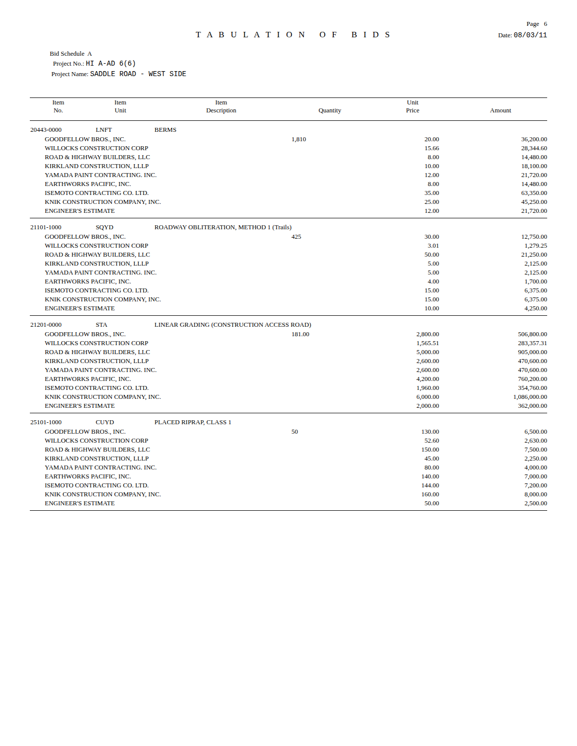Page 6
T A B U L A T I O N O F B I D S
Date: 08/03/11
Bid Schedule A
Project No.: HI A-AD 6(6)
Project Name: SADDLE ROAD - WEST SIDE
| Item No. | Item Unit | Item Description | Quantity | Unit Price | Amount |
| --- | --- | --- | --- | --- | --- |
| 20443-0000 | LNFT | BERMS | | | |
| GOODFELLOW BROS., INC. | 1,810 | 20.00 | 36,200.00 |
| WILLOCKS CONSTRUCTION CORP | | 15.66 | 28,344.60 |
| ROAD & HIGHWAY BUILDERS, LLC | | 8.00 | 14,480.00 |
| KIRKLAND CONSTRUCTION, LLLP | | 10.00 | 18,100.00 |
| YAMADA PAINT CONTRACTING. INC. | | 12.00 | 21,720.00 |
| EARTHWORKS PACIFIC, INC. | | 8.00 | 14,480.00 |
| ISEMOTO CONTRACTING CO. LTD. | | 35.00 | 63,350.00 |
| KNIK CONSTRUCTION COMPANY, INC. | | 25.00 | 45,250.00 |
| ENGINEER'S ESTIMATE | | 12.00 | 21,720.00 |
| 21101-1000 | SQYD | ROADWAY OBLITERATION, METHOD 1 (Trails) | | |
| GOODFELLOW BROS., INC. | 425 | 30.00 | 12,750.00 |
| WILLOCKS CONSTRUCTION CORP | | 3.01 | 1,279.25 |
| ROAD & HIGHWAY BUILDERS, LLC | | 50.00 | 21,250.00 |
| KIRKLAND CONSTRUCTION, LLLP | | 5.00 | 2,125.00 |
| YAMADA PAINT CONTRACTING. INC. | | 5.00 | 2,125.00 |
| EARTHWORKS PACIFIC, INC. | | 4.00 | 1,700.00 |
| ISEMOTO CONTRACTING CO. LTD. | | 15.00 | 6,375.00 |
| KNIK CONSTRUCTION COMPANY, INC. | | 15.00 | 6,375.00 |
| ENGINEER'S ESTIMATE | | 10.00 | 4,250.00 |
| 21201-0000 | STA | LINEAR GRADING (CONSTRUCTION ACCESS ROAD) | | |
| GOODFELLOW BROS., INC. | 181.00 | 2,800.00 | 506,800.00 |
| WILLOCKS CONSTRUCTION CORP | | 1,565.51 | 283,357.31 |
| ROAD & HIGHWAY BUILDERS, LLC | | 5,000.00 | 905,000.00 |
| KIRKLAND CONSTRUCTION, LLLP | | 2,600.00 | 470,600.00 |
| YAMADA PAINT CONTRACTING. INC. | | 2,600.00 | 470,600.00 |
| EARTHWORKS PACIFIC, INC. | | 4,200.00 | 760,200.00 |
| ISEMOTO CONTRACTING CO. LTD. | | 1,960.00 | 354,760.00 |
| KNIK CONSTRUCTION COMPANY, INC. | | 6,000.00 | 1,086,000.00 |
| ENGINEER'S ESTIMATE | | 2,000.00 | 362,000.00 |
| 25101-1000 | CUYD | PLACED RIPRAP, CLASS 1 | | |
| GOODFELLOW BROS., INC. | 50 | 130.00 | 6,500.00 |
| WILLOCKS CONSTRUCTION CORP | | 52.60 | 2,630.00 |
| ROAD & HIGHWAY BUILDERS, LLC | | 150.00 | 7,500.00 |
| KIRKLAND CONSTRUCTION, LLLP | | 45.00 | 2,250.00 |
| YAMADA PAINT CONTRACTING. INC. | | 80.00 | 4,000.00 |
| EARTHWORKS PACIFIC, INC. | | 140.00 | 7,000.00 |
| ISEMOTO CONTRACTING CO. LTD. | | 144.00 | 7,200.00 |
| KNIK CONSTRUCTION COMPANY, INC. | | 160.00 | 8,000.00 |
| ENGINEER'S ESTIMATE | | 50.00 | 2,500.00 |